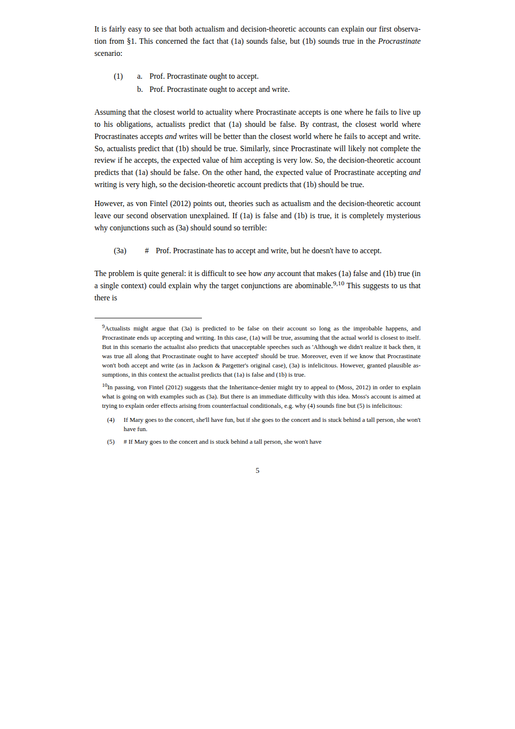It is fairly easy to see that both actualism and decision-theoretic accounts can explain our first observation from §1. This concerned the fact that (1a) sounds false, but (1b) sounds true in the Procrastinate scenario:
(1)
a.
Prof. Procrastinate ought to accept.
b.
Prof. Procrastinate ought to accept and write.
Assuming that the closest world to actuality where Procrastinate accepts is one where he fails to live up to his obligations, actualists predict that (1a) should be false. By contrast, the closest world where Procrastinates accepts and writes will be better than the closest world where he fails to accept and write. So, actualists predict that (1b) should be true. Similarly, since Procrastinate will likely not complete the review if he accepts, the expected value of him accepting is very low. So, the decision-theoretic account predicts that (1a) should be false. On the other hand, the expected value of Procrastinate accepting and writing is very high, so the decision-theoretic account predicts that (1b) should be true.
However, as von Fintel (2012) points out, theories such as actualism and the decision-theoretic account leave our second observation unexplained. If (1a) is false and (1b) is true, it is completely mysterious why conjunctions such as (3a) should sound so terrible:
(3a)
#
Prof. Procrastinate has to accept and write, but he doesn't have to accept.
The problem is quite general: it is difficult to see how any account that makes (1a) false and (1b) true (in a single context) could explain why the target conjunctions are abominable.9,10 This suggests to us that there is
9Actualists might argue that (3a) is predicted to be false on their account so long as the improbable happens, and Procrastinate ends up accepting and writing. In this case, (1a) will be true, assuming that the actual world is closest to itself. But in this scenario the actualist also predicts that unacceptable speeches such as 'Although we didn't realize it back then, it was true all along that Procrastinate ought to have accepted' should be true. Moreover, even if we know that Procrastinate won't both accept and write (as in Jackson & Pargetter's original case), (3a) is infelicitous. However, granted plausible assumptions, in this context the actualist predicts that (1a) is false and (1b) is true.
10In passing, von Fintel (2012) suggests that the Inheritance-denier might try to appeal to (Moss, 2012) in order to explain what is going on with examples such as (3a). But there is an immediate difficulty with this idea. Moss's account is aimed at trying to explain order effects arising from counterfactual conditionals, e.g. why (4) sounds fine but (5) is infelicitous:
(4)
If Mary goes to the concert, she'll have fun, but if she goes to the concert and is stuck behind a tall person, she won't have fun.
(5)
# If Mary goes to the concert and is stuck behind a tall person, she won't have
5